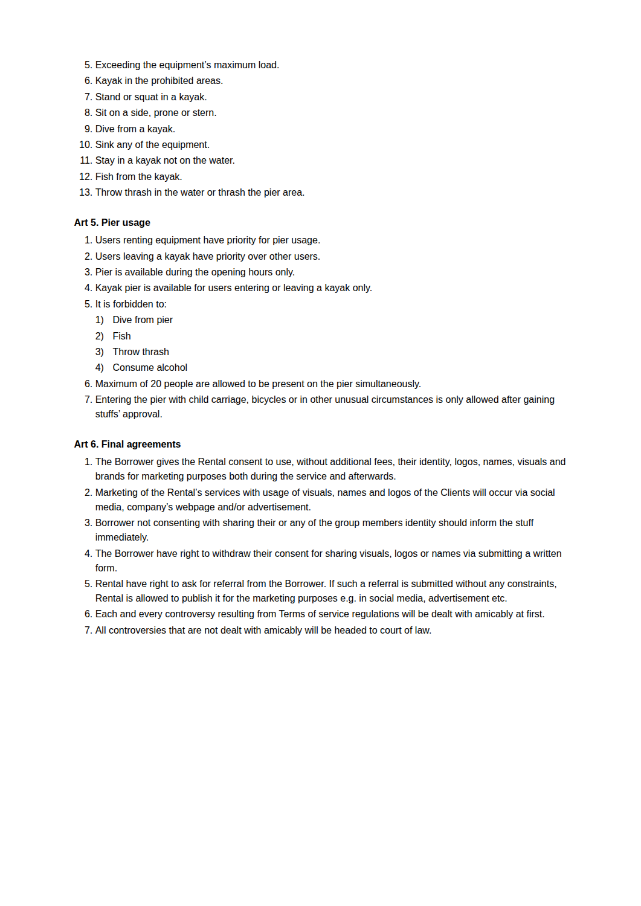Exceeding the equipment’s maximum load.
Kayak in the prohibited areas.
Stand or squat in a kayak.
Sit on a side, prone or stern.
Dive from a kayak.
Sink any of the equipment.
Stay in a kayak not on the water.
Fish from the kayak.
Throw thrash in the water or thrash the pier area.
Art 5. Pier usage
Users renting equipment have priority for pier usage.
Users leaving a kayak have priority over other users.
Pier is available during the opening hours only.
Kayak pier is available for users entering or leaving a kayak only.
It is forbidden to:
Dive from pier
Fish
Throw thrash
Consume alcohol
Maximum of 20 people are allowed to be present on the pier simultaneously.
Entering the pier with child carriage, bicycles or in other unusual circumstances is only allowed after gaining stuffs’ approval.
Art 6. Final agreements
The Borrower gives the Rental consent to use, without additional fees, their identity, logos, names, visuals and brands for marketing purposes both during the service and afterwards.
Marketing of the Rental’s services with usage of visuals, names and logos of the Clients will occur via social media, company’s webpage and/or advertisement.
Borrower not consenting with sharing their or any of the group members identity should inform the stuff immediately.
The Borrower have right to withdraw their consent for sharing visuals, logos or names via submitting a written form.
Rental have right to ask for referral from the Borrower. If such a referral is submitted without any constraints, Rental is allowed to publish it for the marketing purposes e.g. in social media, advertisement etc.
Each and every controversy resulting from Terms of service regulations will be dealt with amicably at first.
All controversies that are not dealt with amicably will be headed to court of law.